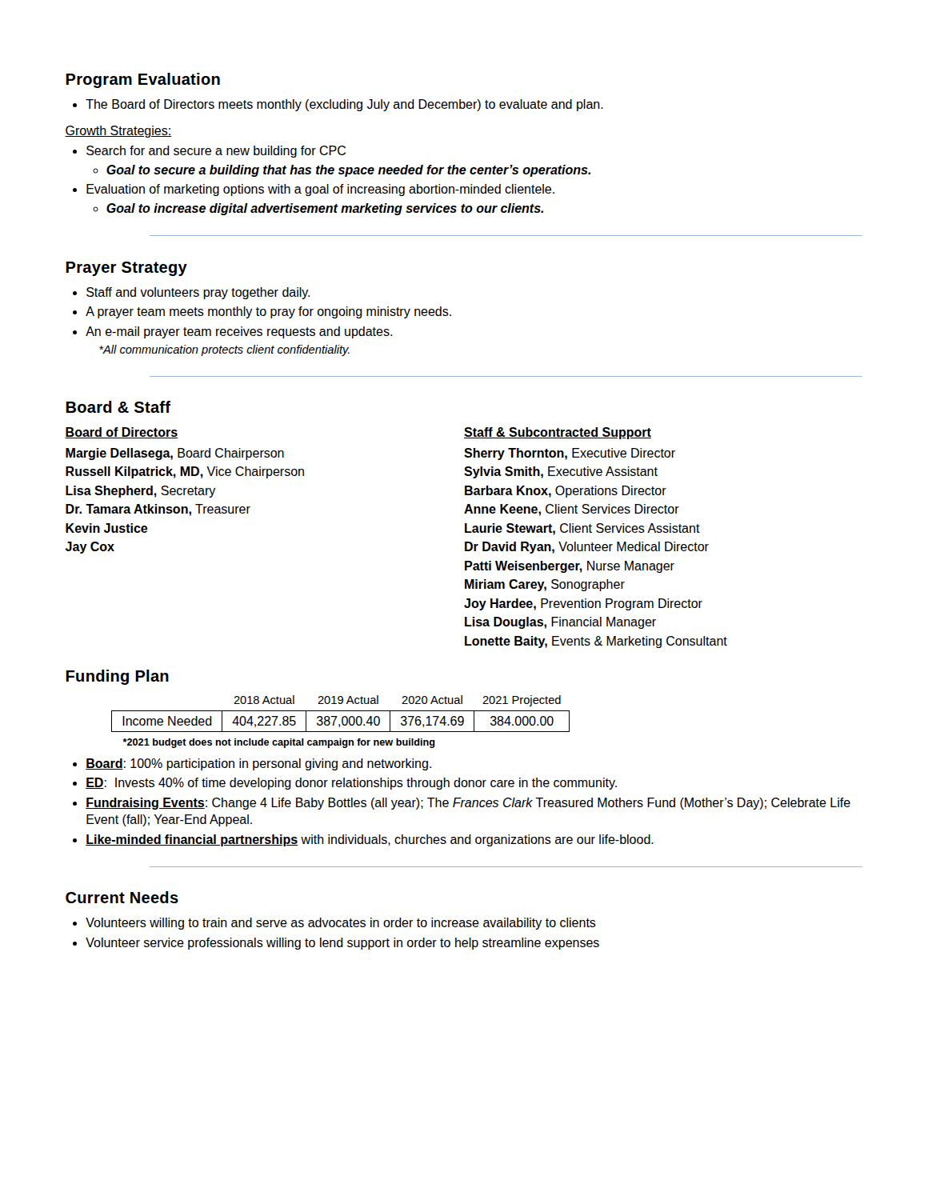Program Evaluation
The Board of Directors meets monthly (excluding July and December) to evaluate and plan.
Growth Strategies:
Search for and secure a new building for CPC
Goal to secure a building that has the space needed for the center’s operations.
Evaluation of marketing options with a goal of increasing abortion-minded clientele.
Goal to increase digital advertisement marketing services to our clients.
Prayer Strategy
Staff and volunteers pray together daily.
A prayer team meets monthly to pray for ongoing ministry needs.
An e-mail prayer team receives requests and updates.
*All communication protects client confidentiality.
Board & Staff
| Board of Directors Margie Dellasega, Board Chairperson Russell Kilpatrick, MD, Vice Chairperson Lisa Shepherd, Secretary Dr. Tamara Atkinson, Treasurer Kevin Justice Jay Cox | Staff & Subcontracted Support Sherry Thornton, Executive Director Sylvia Smith, Executive Assistant Barbara Knox, Operations Director Anne Keene, Client Services Director Laurie Stewart, Client Services Assistant Dr David Ryan, Volunteer Medical Director Patti Weisenberger, Nurse Manager Miriam Carey, Sonographer Joy Hardee, Prevention Program Director Lisa Douglas, Financial Manager Lonette Baity, Events & Marketing Consultant |
Funding Plan
| | 2018 Actual | 2019 Actual | 2020 Actual | 2021 Projected |
| --- | --- | --- | --- | --- |
| Income Needed | 404,227.85 | 387,000.40 | 376,174.69 | 384.000.00 |
*2021 budget does not include capital campaign for new building
Board: 100% participation in personal giving and networking.
ED: Invests 40% of time developing donor relationships through donor care in the community.
Fundraising Events: Change 4 Life Baby Bottles (all year); The Frances Clark Treasured Mothers Fund (Mother’s Day); Celebrate Life Event (fall); Year-End Appeal.
Like-minded financial partnerships with individuals, churches and organizations are our life-blood.
Current Needs
Volunteers willing to train and serve as advocates in order to increase availability to clients
Volunteer service professionals willing to lend support in order to help streamline expenses